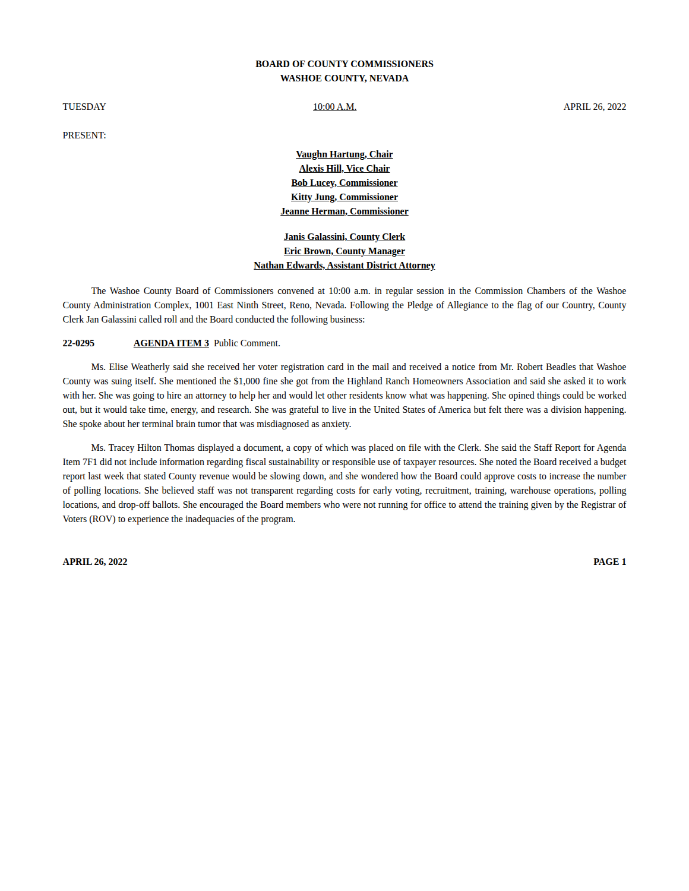BOARD OF COUNTY COMMISSIONERS WASHOE COUNTY, NEVADA
TUESDAY 10:00 A.M. APRIL 26, 2022
PRESENT:
Vaughn Hartung, Chair
Alexis Hill, Vice Chair
Bob Lucey, Commissioner
Kitty Jung, Commissioner
Jeanne Herman, Commissioner
Janis Galassini, County Clerk
Eric Brown, County Manager
Nathan Edwards, Assistant District Attorney
The Washoe County Board of Commissioners convened at 10:00 a.m. in regular session in the Commission Chambers of the Washoe County Administration Complex, 1001 East Ninth Street, Reno, Nevada. Following the Pledge of Allegiance to the flag of our Country, County Clerk Jan Galassini called roll and the Board conducted the following business:
22-0295 AGENDA ITEM 3 Public Comment.
Ms. Elise Weatherly said she received her voter registration card in the mail and received a notice from Mr. Robert Beadles that Washoe County was suing itself. She mentioned the $1,000 fine she got from the Highland Ranch Homeowners Association and said she asked it to work with her. She was going to hire an attorney to help her and would let other residents know what was happening. She opined things could be worked out, but it would take time, energy, and research. She was grateful to live in the United States of America but felt there was a division happening. She spoke about her terminal brain tumor that was misdiagnosed as anxiety.
Ms. Tracey Hilton Thomas displayed a document, a copy of which was placed on file with the Clerk. She said the Staff Report for Agenda Item 7F1 did not include information regarding fiscal sustainability or responsible use of taxpayer resources. She noted the Board received a budget report last week that stated County revenue would be slowing down, and she wondered how the Board could approve costs to increase the number of polling locations. She believed staff was not transparent regarding costs for early voting, recruitment, training, warehouse operations, polling locations, and drop-off ballots. She encouraged the Board members who were not running for office to attend the training given by the Registrar of Voters (ROV) to experience the inadequacies of the program.
APRIL 26, 2022 PAGE 1